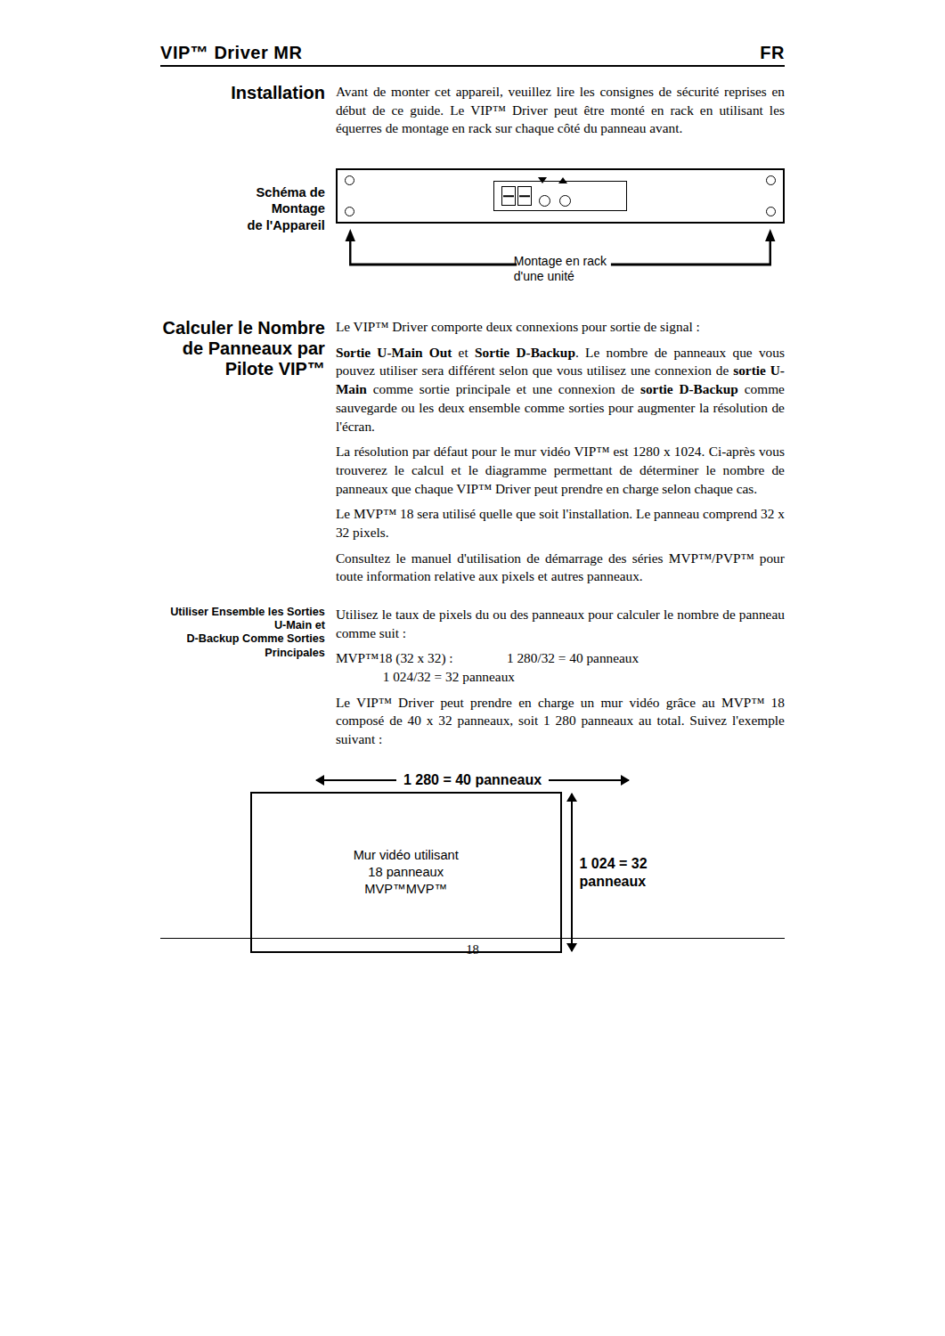VIP™ Driver MR
FR
Installation
Avant de monter cet appareil, veuillez lire les consignes de sécurité reprises en début de ce guide. Le VIP™ Driver peut être monté en rack en utilisant les équerres de montage en rack sur chaque côté du panneau avant.
Schéma de
Montage
de l'Appareil
Montage en rack
d'une unité
Calculer le Nombre de Panneaux par Pilote VIP™
Le VIP™ Driver comporte deux connexions pour sortie de signal :
Sortie U-Main Out et Sortie D-Backup. Le nombre de panneaux que vous pouvez utiliser sera différent selon que vous utilisez une connexion de sortie U-Main comme sortie principale et une connexion de sortie D-Backup comme sauvegarde ou les deux ensemble comme sorties pour augmenter la résolution de l'écran.
La résolution par défaut pour le mur vidéo VIP™ est 1280 x 1024. Ci-après vous trouverez le calcul et le diagramme permettant de déterminer le nombre de panneaux que chaque VIP™ Driver peut prendre en charge selon chaque cas.
Le MVP™ 18 sera utilisé quelle que soit l'installation. Le panneau comprend 32 x 32 pixels.
Consultez le manuel d'utilisation de démarrage des séries MVP™/PVP™ pour toute information relative aux pixels et autres panneaux.
Utiliser Ensemble les Sorties U-Main et
D-Backup Comme Sorties Principales
Utilisez le taux de pixels du ou des panneaux pour calculer le nombre de panneau comme suit :
MVP™18 (32 x 32) :
1 280/32 = 40 panneaux
1 024/32 = 32 panneaux
Le VIP™ Driver peut prendre en charge un mur vidéo grâce au MVP™ 18 composé de 40 x 32 panneaux, soit 1 280 panneaux au total. Suivez l'exemple suivant :
1 280 = 40 panneaux
Mur vidéo utilisant
18 panneaux
MVP™MVP™
1 024 = 32
panneaux
18